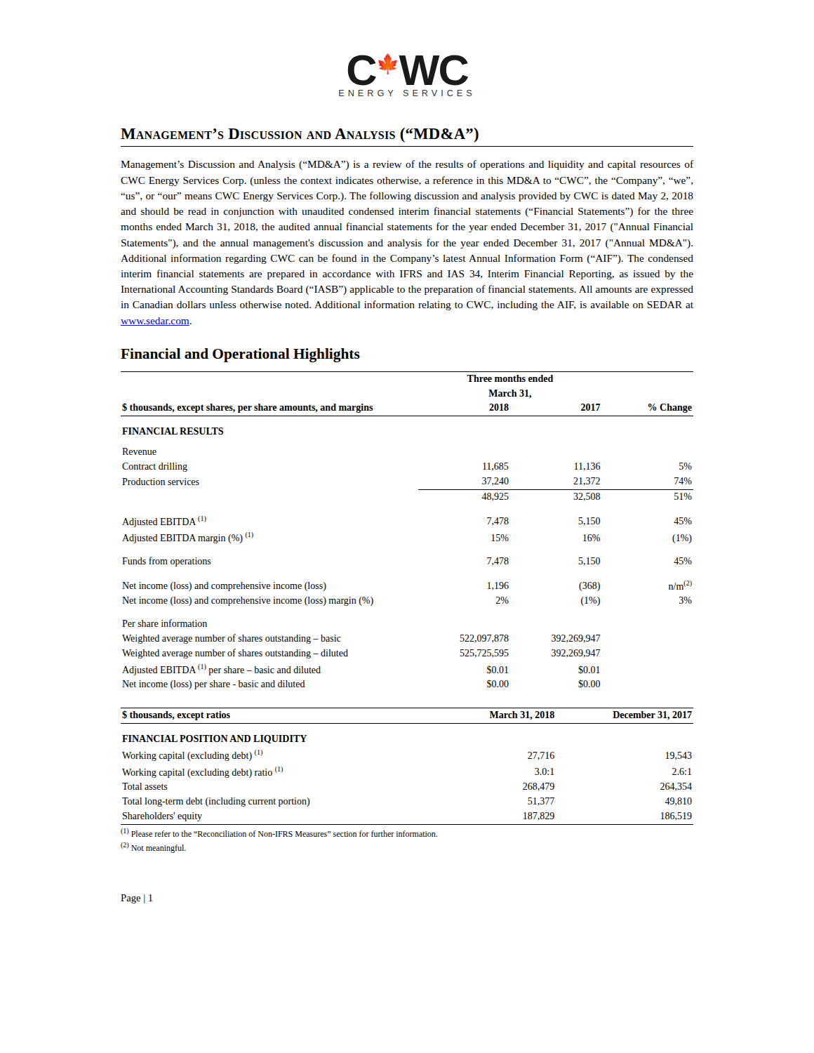C🍁WC
ENERGY SERVICES
Management’s Discussion and Analysis (“MD&A”)
Management’s Discussion and Analysis (“MD&A”) is a review of the results of operations and liquidity and capital resources of CWC Energy Services Corp. (unless the context indicates otherwise, a reference in this MD&A to “CWC”, the “Company”, “we”, “us”, or “our” means CWC Energy Services Corp.). The following discussion and analysis provided by CWC is dated May 2, 2018 and should be read in conjunction with unaudited condensed interim financial statements (“Financial Statements”) for the three months ended March 31, 2018, the audited annual financial statements for the year ended December 31, 2017 ("Annual Financial Statements"), and the annual management's discussion and analysis for the year ended December 31, 2017 ("Annual MD&A"). Additional information regarding CWC can be found in the Company’s latest Annual Information Form (“AIF”). The condensed interim financial statements are prepared in accordance with IFRS and IAS 34, Interim Financial Reporting, as issued by the International Accounting Standards Board (“IASB”) applicable to the preparation of financial statements. All amounts are expressed in Canadian dollars unless otherwise noted. Additional information relating to CWC, including the AIF, is available on SEDAR at www.sedar.com.
Financial and Operational Highlights
| | Three months ended | |
| | March 31, | |
| $ thousands, except shares, per share amounts, and margins | 2018 | 2017 | % Change |
| FINANCIAL RESULTS | | | |
| Revenue | | | |
| Contract drilling | 11,685 | 11,136 | 5% |
| Production services | 37,240 | 21,372 | 74% |
| | 48,925 | 32,508 | 51% |
| Adjusted EBITDA (1) | 7,478 | 5,150 | 45% |
| Adjusted EBITDA margin (%) (1) | 15% | 16% | (1%) |
| Funds from operations | 7,478 | 5,150 | 45% |
| Net income (loss) and comprehensive income (loss) | 1,196 | (368) | n/m (2) |
| Net income (loss) and comprehensive income (loss) margin (%) | 2% | (1%) | 3% |
| Per share information | | | |
| Weighted average number of shares outstanding – basic | 522,097,878 | 392,269,947 | |
| Weighted average number of shares outstanding – diluted | 525,725,595 | 392,269,947 | |
| Adjusted EBITDA (1) per share – basic and diluted | $0.01 | $0.01 | |
| Net income (loss) per share - basic and diluted | $0.00 | $0.00 | |
| $ thousands, except ratios | March 31, 2018 | December 31, 2017 |
| FINANCIAL POSITION AND LIQUIDITY | | |
| Working capital (excluding debt) (1) | 27,716 | 19,543 |
| Working capital (excluding debt) ratio (1) | 3.0:1 | 2.6:1 |
| Total assets | 268,479 | 264,354 |
| Total long-term debt (including current portion) | 51,377 | 49,810 |
| Shareholders' equity | 187,829 | 186,519 |
(1) Please refer to the “Reconciliation of Non-IFRS Measures” section for further information.
(2) Not meaningful.
Page | 1